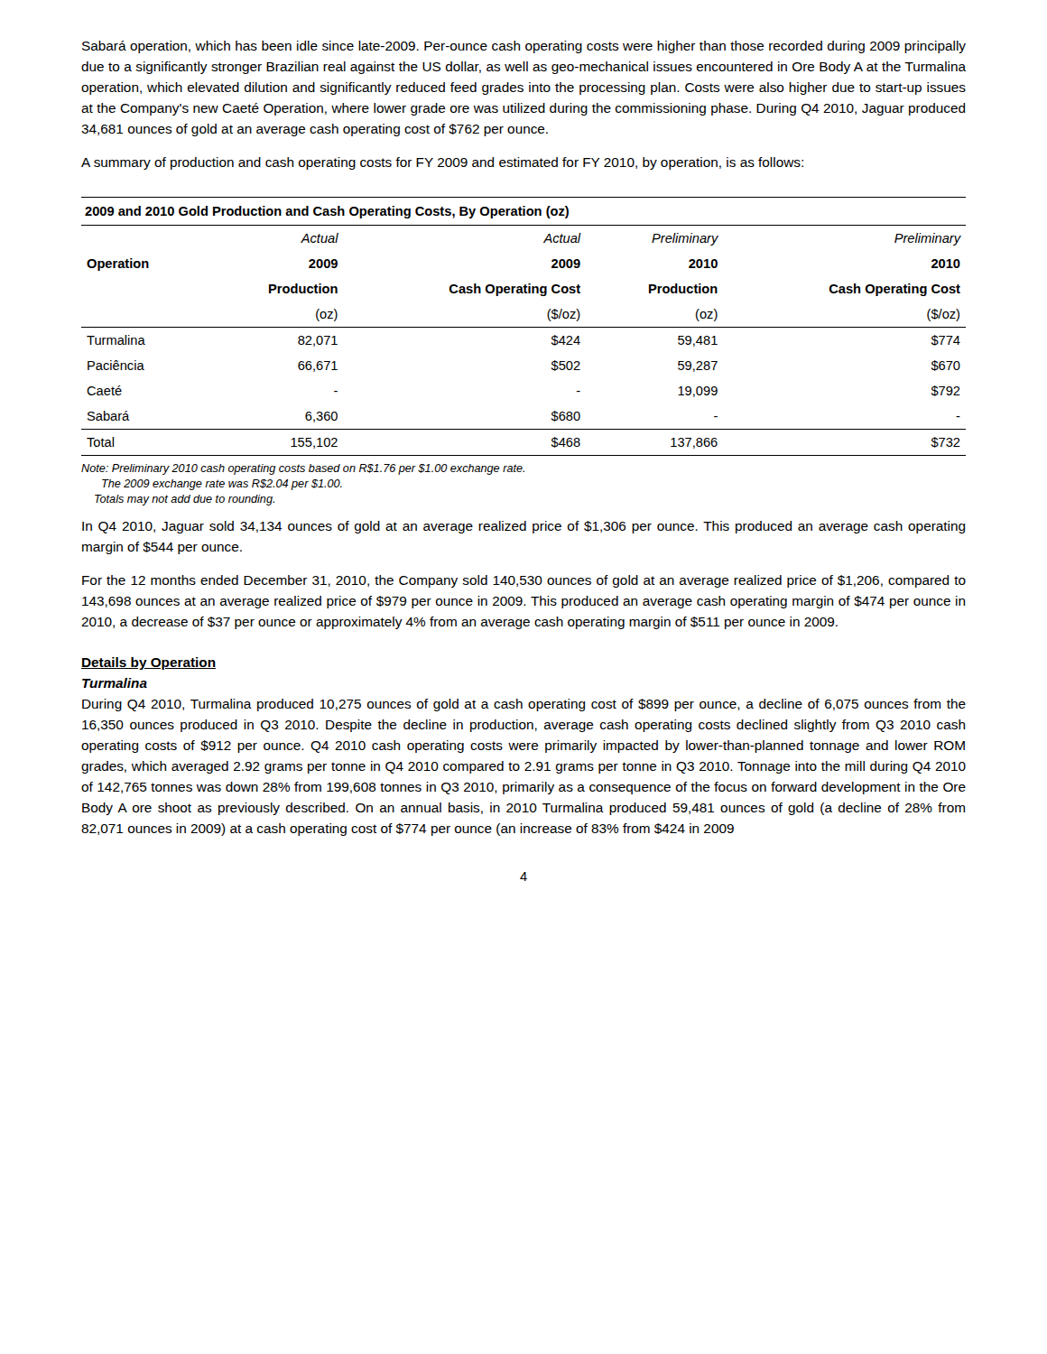Sabará operation, which has been idle since late-2009. Per-ounce cash operating costs were higher than those recorded during 2009 principally due to a significantly stronger Brazilian real against the US dollar, as well as geo-mechanical issues encountered in Ore Body A at the Turmalina operation, which elevated dilution and significantly reduced feed grades into the processing plan. Costs were also higher due to start-up issues at the Company's new Caeté Operation, where lower grade ore was utilized during the commissioning phase. During Q4 2010, Jaguar produced 34,681 ounces of gold at an average cash operating cost of $762 per ounce.
A summary of production and cash operating costs for FY 2009 and estimated for FY 2010, by operation, is as follows:
2009 and 2010 Gold Production and Cash Operating Costs, By Operation (oz)
| | Actual | Actual | Preliminary | Preliminary |
| --- | --- | --- | --- | --- |
| Operation | 2009 | 2009 | 2010 | 2010 |
| | Production | Cash Operating Cost | Production | Cash Operating Cost |
| | (oz) | ($/oz) | (oz) | ($/oz) |
| Turmalina | 82,071 | $424 | 59,481 | $774 |
| Paciência | 66,671 | $502 | 59,287 | $670 |
| Caeté | - | - | 19,099 | $792 |
| Sabará | 6,360 | $680 | - | - |
| Total | 155,102 | $468 | 137,866 | $732 |
Note: Preliminary 2010 cash operating costs based on R$1.76 per $1.00 exchange rate. The 2009 exchange rate was R$2.04 per $1.00. Totals may not add due to rounding.
In Q4 2010, Jaguar sold 34,134 ounces of gold at an average realized price of $1,306 per ounce. This produced an average cash operating margin of $544 per ounce.
For the 12 months ended December 31, 2010, the Company sold 140,530 ounces of gold at an average realized price of $1,206, compared to 143,698 ounces at an average realized price of $979 per ounce in 2009. This produced an average cash operating margin of $474 per ounce in 2010, a decrease of $37 per ounce or approximately 4% from an average cash operating margin of $511 per ounce in 2009.
Details by Operation
Turmalina
During Q4 2010, Turmalina produced 10,275 ounces of gold at a cash operating cost of $899 per ounce, a decline of 6,075 ounces from the 16,350 ounces produced in Q3 2010. Despite the decline in production, average cash operating costs declined slightly from Q3 2010 cash operating costs of $912 per ounce. Q4 2010 cash operating costs were primarily impacted by lower-than-planned tonnage and lower ROM grades, which averaged 2.92 grams per tonne in Q4 2010 compared to 2.91 grams per tonne in Q3 2010. Tonnage into the mill during Q4 2010 of 142,765 tonnes was down 28% from 199,608 tonnes in Q3 2010, primarily as a consequence of the focus on forward development in the Ore Body A ore shoot as previously described. On an annual basis, in 2010 Turmalina produced 59,481 ounces of gold (a decline of 28% from 82,071 ounces in 2009) at a cash operating cost of $774 per ounce (an increase of 83% from $424 in 2009
4